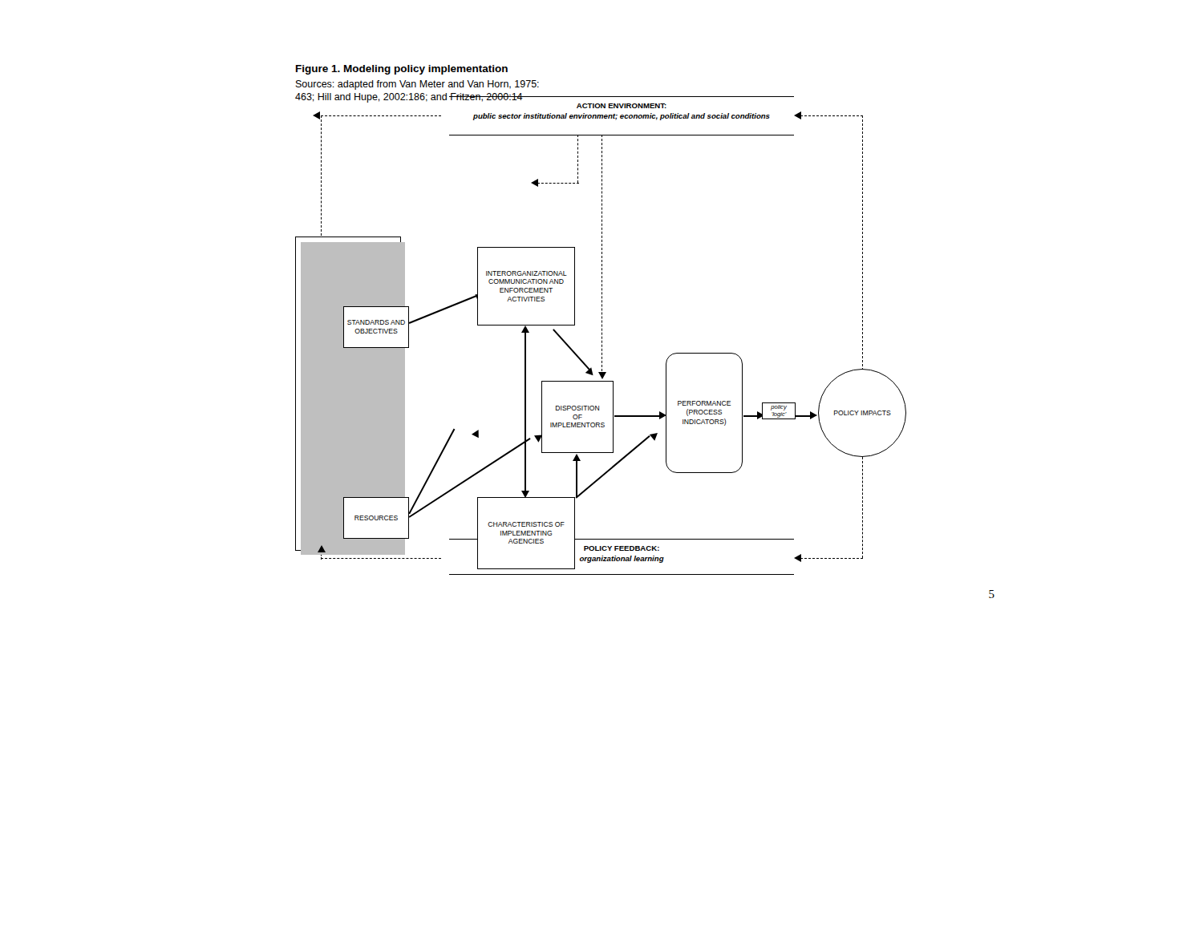Figure 1. Modeling policy implementation
Sources: adapted from Van Meter and Van Horn, 1975:
463; Hill and Hupe, 2002:186; and Fritzen, 2000:14
ACTION ENVIRONMENT:
public sector institutional environment; economic, political and social conditions
POLICY FEEDBACK:
organizational learning
STANDARDS AND
OBJECTIVES
RESOURCES
INTERORGANIZATIONAL
COMMUNICATION AND
ENFORCEMENT
ACTIVITIES
DISPOSITION
OF
IMPLEMENTORS
CHARACTERISTICS OF
IMPLEMENTING
AGENCIES
PERFORMANCE
(PROCESS
INDICATORS)
policy
'logic'
POLICY IMPACTS
5